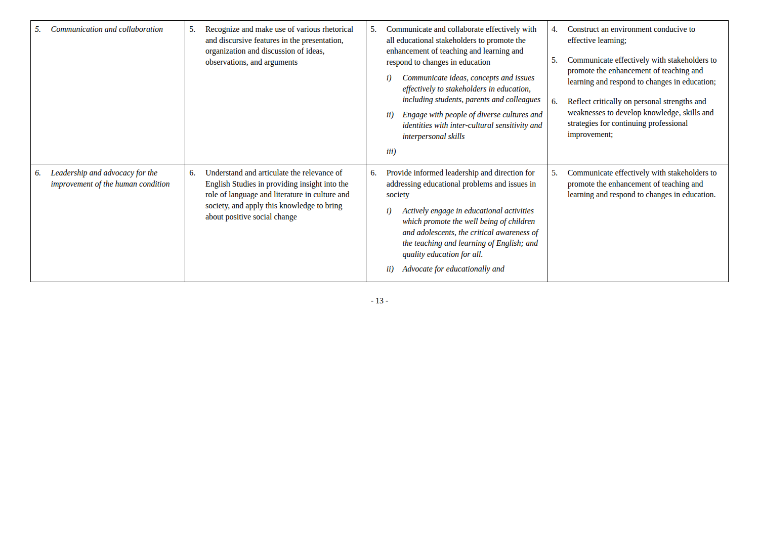| 5. Communication and collaboration | 5. Recognize and make use of various rhetorical and discursive features in the presentation, organization and discussion of ideas, observations, and arguments | 5. Communicate and collaborate effectively with all educational stakeholders to promote the enhancement of teaching and learning and respond to changes in education i) Communicate ideas, concepts and issues effectively to stakeholders in education, including students, parents and colleagues ii) Engage with people of diverse cultures and identities with inter-cultural sensitivity and interpersonal skills iii) | 4. Construct an environment conducive to effective learning; 5. Communicate effectively with stakeholders to promote the enhancement of teaching and learning and respond to changes in education; 6. Reflect critically on personal strengths and weaknesses to develop knowledge, skills and strategies for continuing professional improvement; |
| 6. Leadership and advocacy for the improvement of the human condition | 6. Understand and articulate the relevance of English Studies in providing insight into the role of language and literature in culture and society, and apply this knowledge to bring about positive social change | 6. Provide informed leadership and direction for addressing educational problems and issues in society i) Actively engage in educational activities which promote the well being of children and adolescents, the critical awareness of the teaching and learning of English; and quality education for all. ii) Advocate for educationally and | 5. Communicate effectively with stakeholders to promote the enhancement of teaching and learning and respond to changes in education. |
- 13 -